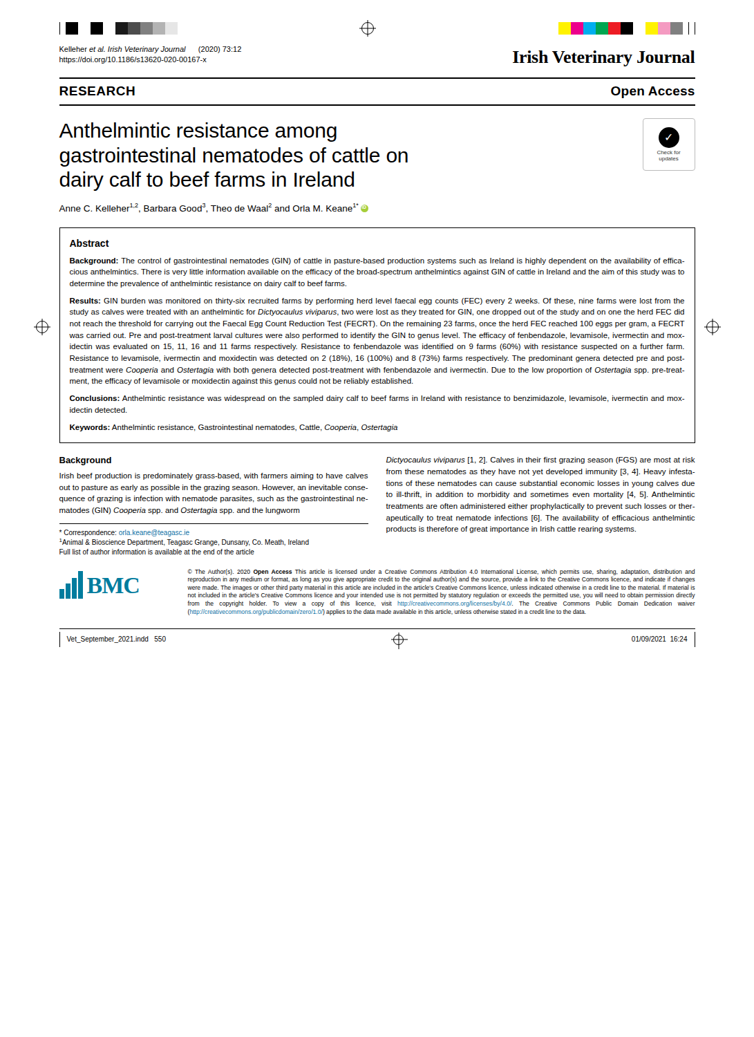Kelleher et al. Irish Veterinary Journal (2020) 73:12
https://doi.org/10.1186/s13620-020-00167-x
Irish Veterinary Journal
RESEARCH
Open Access
Anthelmintic resistance among
gastrointestinal nematodes of cattle on
dairy calf to beef farms in Ireland
✓
Check for
updates
Anne C. Kelleher1,2, Barbara Good3, Theo de Waal2 and Orla M. Keane1*
Abstract
Background: The control of gastrointestinal nematodes (GIN) of cattle in pasture-based production systems such as Ireland is highly dependent on the availability of efficacious anthelmintics. There is very little information available on the efficacy of the broad-spectrum anthelmintics against GIN of cattle in Ireland and the aim of this study was to determine the prevalence of anthelmintic resistance on dairy calf to beef farms.
Results: GIN burden was monitored on thirty-six recruited farms by performing herd level faecal egg counts (FEC) every 2 weeks. Of these, nine farms were lost from the study as calves were treated with an anthelmintic for Dictyocaulus viviparus, two were lost as they treated for GIN, one dropped out of the study and on one the herd FEC did not reach the threshold for carrying out the Faecal Egg Count Reduction Test (FECRT). On the remaining 23 farms, once the herd FEC reached 100 eggs per gram, a FECRT was carried out. Pre and post-treatment larval cultures were also performed to identify the GIN to genus level. The efficacy of fenbendazole, levamisole, ivermectin and moxidectin was evaluated on 15, 11, 16 and 11 farms respectively. Resistance to fenbendazole was identified on 9 farms (60%) with resistance suspected on a further farm. Resistance to levamisole, ivermectin and moxidectin was detected on 2 (18%), 16 (100%) and 8 (73%) farms respectively. The predominant genera detected pre and post-treatment were Cooperia and Ostertagia with both genera detected post-treatment with fenbendazole and ivermectin. Due to the low proportion of Ostertagia spp. pre-treatment, the efficacy of levamisole or moxidectin against this genus could not be reliably established.
Conclusions: Anthelmintic resistance was widespread on the sampled dairy calf to beef farms in Ireland with resistance to benzimidazole, levamisole, ivermectin and moxidectin detected.
Keywords: Anthelmintic resistance, Gastrointestinal nematodes, Cattle, Cooperia, Ostertagia
Background
Irish beef production is predominately grass-based, with farmers aiming to have calves out to pasture as early as possible in the grazing season. However, an inevitable consequence of grazing is infection with nematode parasites, such as the gastrointestinal nematodes (GIN) Cooperia spp. and Ostertagia spp. and the lungworm
* Correspondence: orla.keane@teagasc.ie
1Animal & Bioscience Department, Teagasc Grange, Dunsany, Co. Meath, Ireland
Full list of author information is available at the end of the article
Dictyocaulus viviparus [1, 2]. Calves in their first grazing season (FGS) are most at risk from these nematodes as they have not yet developed immunity [3, 4]. Heavy infestations of these nematodes can cause substantial economic losses in young calves due to ill-thrift, in addition to morbidity and sometimes even mortality [4, 5]. Anthelmintic treatments are often administered either prophylactically to prevent such losses or therapeutically to treat nematode infections [6]. The availability of efficacious anthelmintic products is therefore of great importance in Irish cattle rearing systems.
BMC
© The Author(s). 2020 Open Access This article is licensed under a Creative Commons Attribution 4.0 International License, which permits use, sharing, adaptation, distribution and reproduction in any medium or format, as long as you give appropriate credit to the original author(s) and the source, provide a link to the Creative Commons licence, and indicate if changes were made. The images or other third party material in this article are included in the article's Creative Commons licence, unless indicated otherwise in a credit line to the material. If material is not included in the article's Creative Commons licence and your intended use is not permitted by statutory regulation or exceeds the permitted use, you will need to obtain permission directly from the copyright holder. To view a copy of this licence, visit http://creativecommons.org/licenses/by/4.0/. The Creative Commons Public Domain Dedication waiver (http://creativecommons.org/publicdomain/zero/1.0/) applies to the data made available in this article, unless otherwise stated in a credit line to the data.
Vet_September_2021.indd 550
01/09/2021 16:24